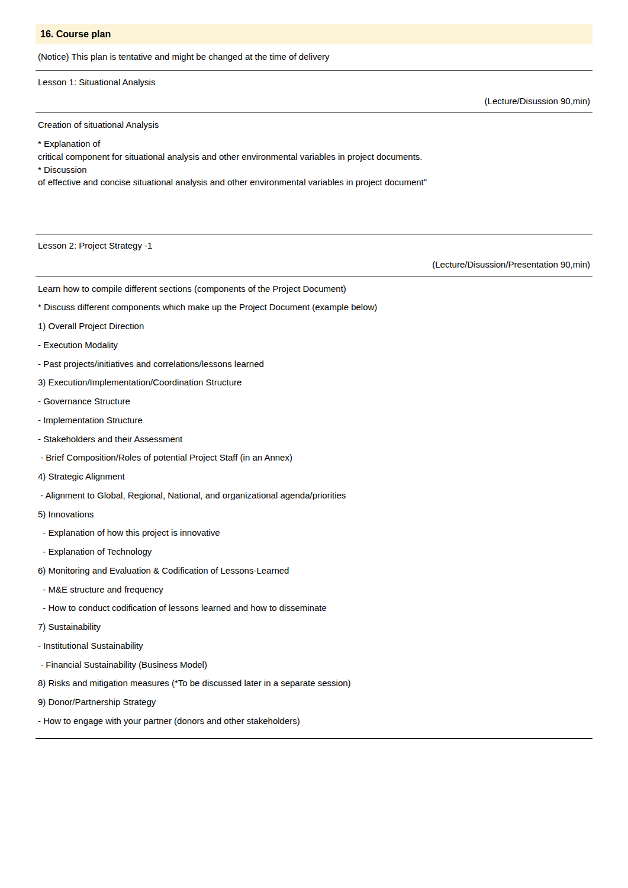16. Course plan
(Notice) This plan is tentative and might be changed at the time of delivery
Lesson 1: Situational Analysis
(Lecture/Disussion 90,min)
Creation of situational Analysis
* Explanation of
critical component for situational analysis and other environmental variables in project documents.
* Discussion
of effective and concise situational analysis and other environmental variables in project document"
Lesson 2: Project Strategy -1
(Lecture/Disussion/Presentation 90,min)
Learn how to compile different sections (components of the Project Document)
* Discuss different components which make up the Project Document (example below)
1) Overall Project Direction
- Execution Modality
- Past projects/initiatives and correlations/lessons learned
3) Execution/Implementation/Coordination Structure
- Governance Structure
- Implementation Structure
- Stakeholders and their Assessment
- Brief Composition/Roles of potential Project Staff (in an Annex)
4) Strategic Alignment
- Alignment to Global, Regional, National, and organizational agenda/priorities
5) Innovations
- Explanation of how this project is innovative
- Explanation of Technology
6) Monitoring and Evaluation & Codification of Lessons-Learned
- M&E structure and frequency
- How to conduct codification of lessons learned and how to disseminate
7) Sustainability
- Institutional Sustainability
- Financial Sustainability (Business Model)
8) Risks and mitigation measures (*To be discussed later in a separate session)
9) Donor/Partnership Strategy
- How to engage with your partner (donors and other stakeholders)